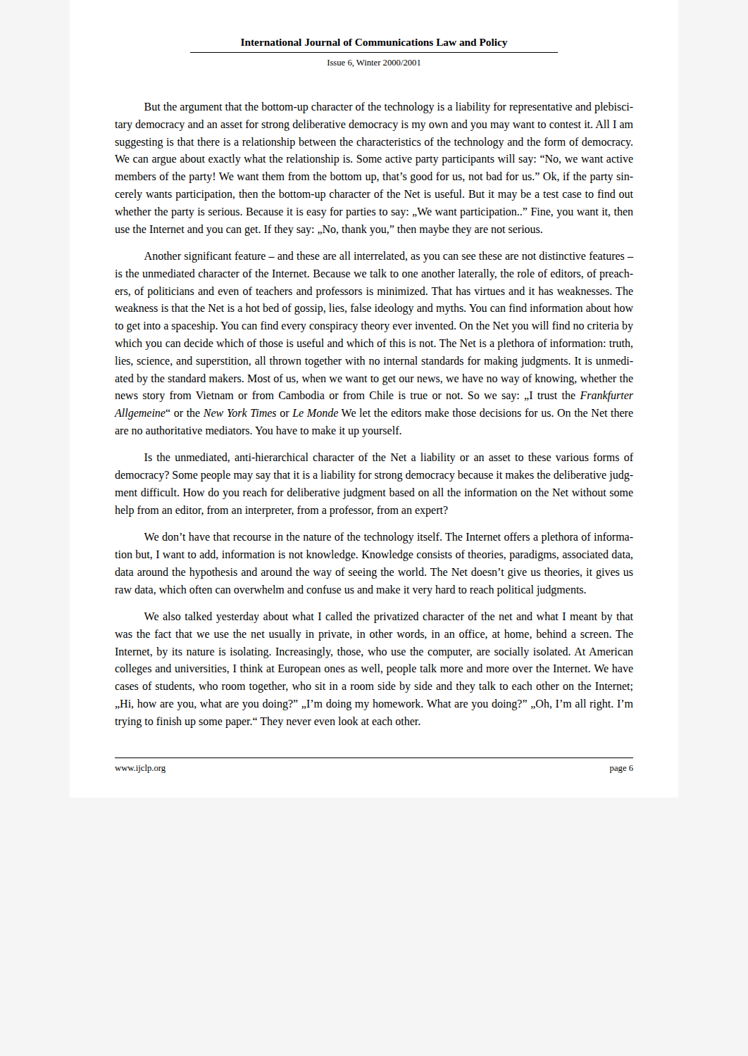International Journal of Communications Law and Policy Issue 6, Winter 2000/2001
But the argument that the bottom-up character of the technology is a liability for representative and plebiscitary democracy and an asset for strong deliberative democracy is my own and you may want to contest it. All I am suggesting is that there is a relationship between the characteristics of the technology and the form of democracy. We can argue about exactly what the relationship is. Some active party participants will say: “No, we want active members of the party! We want them from the bottom up, that’s good for us, not bad for us.” Ok, if the party sincerely wants participation, then the bottom-up character of the Net is useful. But it may be a test case to find out whether the party is serious. Because it is easy for parties to say: „We want participation..” Fine, you want it, then use the Internet and you can get. If they say: „No, thank you,” then maybe they are not serious.
Another significant feature – and these are all interrelated, as you can see these are not distinctive features – is the unmediated character of the Internet. Because we talk to one another laterally, the role of editors, of preachers, of politicians and even of teachers and professors is minimized. That has virtues and it has weaknesses. The weakness is that the Net is a hot bed of gossip, lies, false ideology and myths. You can find information about how to get into a spaceship. You can find every conspiracy theory ever invented. On the Net you will find no criteria by which you can decide which of those is useful and which of this is not. The Net is a plethora of information: truth, lies, science, and superstition, all thrown together with no internal standards for making judgments. It is unmediated by the standard makers. Most of us, when we want to get our news, we have no way of knowing, whether the news story from Vietnam or from Cambodia or from Chile is true or not. So we say: „I trust the Frankfurter Allgemeine“ or the New York Times or Le Monde We let the editors make those decisions for us. On the Net there are no authoritative mediators. You have to make it up yourself.
Is the unmediated, anti-hierarchical character of the Net a liability or an asset to these various forms of democracy? Some people may say that it is a liability for strong democracy because it makes the deliberative judgment difficult. How do you reach for deliberative judgment based on all the information on the Net without some help from an editor, from an interpreter, from a professor, from an expert?
We don’t have that recourse in the nature of the technology itself. The Internet offers a plethora of information but, I want to add, information is not knowledge. Knowledge consists of theories, paradigms, associated data, data around the hypothesis and around the way of seeing the world. The Net doesn’t give us theories, it gives us raw data, which often can overwhelm and confuse us and make it very hard to reach political judgments.
We also talked yesterday about what I called the privatized character of the net and what I meant by that was the fact that we use the net usually in private, in other words, in an office, at home, behind a screen. The Internet, by its nature is isolating. Increasingly, those, who use the computer, are socially isolated. At American colleges and universities, I think at European ones as well, people talk more and more over the Internet. We have cases of students, who room together, who sit in a room side by side and they talk to each other on the Internet; „Hi, how are you, what are you doing?” „I’m doing my homework. What are you doing?” „Oh, I’m all right. I’m trying to finish up some paper.“ They never even look at each other.
www.ijclp.org page 6